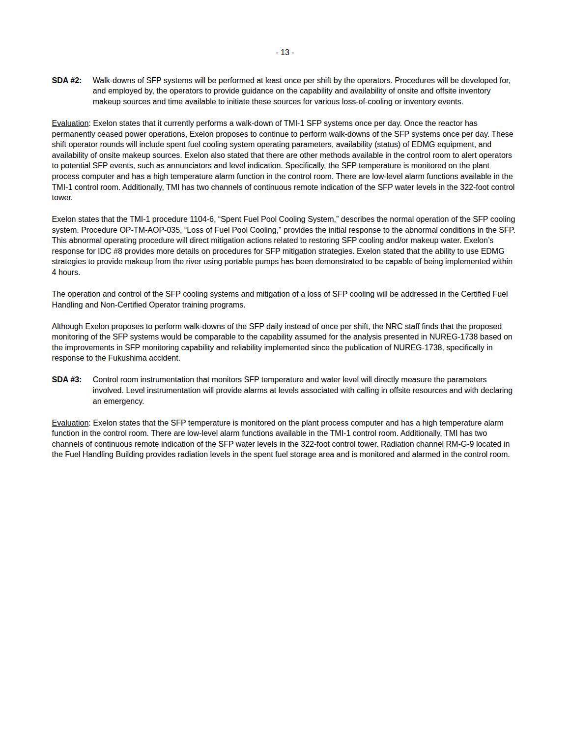- 13 -
SDA #2:
Walk-downs of SFP systems will be performed at least once per shift by the operators. Procedures will be developed for, and employed by, the operators to provide guidance on the capability and availability of onsite and offsite inventory makeup sources and time available to initiate these sources for various loss-of-cooling or inventory events.
Evaluation: Exelon states that it currently performs a walk-down of TMI-1 SFP systems once per day. Once the reactor has permanently ceased power operations, Exelon proposes to continue to perform walk-downs of the SFP systems once per day. These shift operator rounds will include spent fuel cooling system operating parameters, availability (status) of EDMG equipment, and availability of onsite makeup sources. Exelon also stated that there are other methods available in the control room to alert operators to potential SFP events, such as annunciators and level indication. Specifically, the SFP temperature is monitored on the plant process computer and has a high temperature alarm function in the control room. There are low-level alarm functions available in the TMI-1 control room. Additionally, TMI has two channels of continuous remote indication of the SFP water levels in the 322-foot control tower.
Exelon states that the TMI-1 procedure 1104-6, “Spent Fuel Pool Cooling System,” describes the normal operation of the SFP cooling system. Procedure OP-TM-AOP-035, “Loss of Fuel Pool Cooling,” provides the initial response to the abnormal conditions in the SFP. This abnormal operating procedure will direct mitigation actions related to restoring SFP cooling and/or makeup water. Exelon’s response for IDC #8 provides more details on procedures for SFP mitigation strategies. Exelon stated that the ability to use EDMG strategies to provide makeup from the river using portable pumps has been demonstrated to be capable of being implemented within 4 hours.
The operation and control of the SFP cooling systems and mitigation of a loss of SFP cooling will be addressed in the Certified Fuel Handling and Non-Certified Operator training programs.
Although Exelon proposes to perform walk-downs of the SFP daily instead of once per shift, the NRC staff finds that the proposed monitoring of the SFP systems would be comparable to the capability assumed for the analysis presented in NUREG-1738 based on the improvements in SFP monitoring capability and reliability implemented since the publication of NUREG-1738, specifically in response to the Fukushima accident.
SDA #3:
Control room instrumentation that monitors SFP temperature and water level will directly measure the parameters involved. Level instrumentation will provide alarms at levels associated with calling in offsite resources and with declaring an emergency.
Evaluation: Exelon states that the SFP temperature is monitored on the plant process computer and has a high temperature alarm function in the control room. There are low-level alarm functions available in the TMI-1 control room. Additionally, TMI has two channels of continuous remote indication of the SFP water levels in the 322-foot control tower. Radiation channel RM-G-9 located in the Fuel Handling Building provides radiation levels in the spent fuel storage area and is monitored and alarmed in the control room.